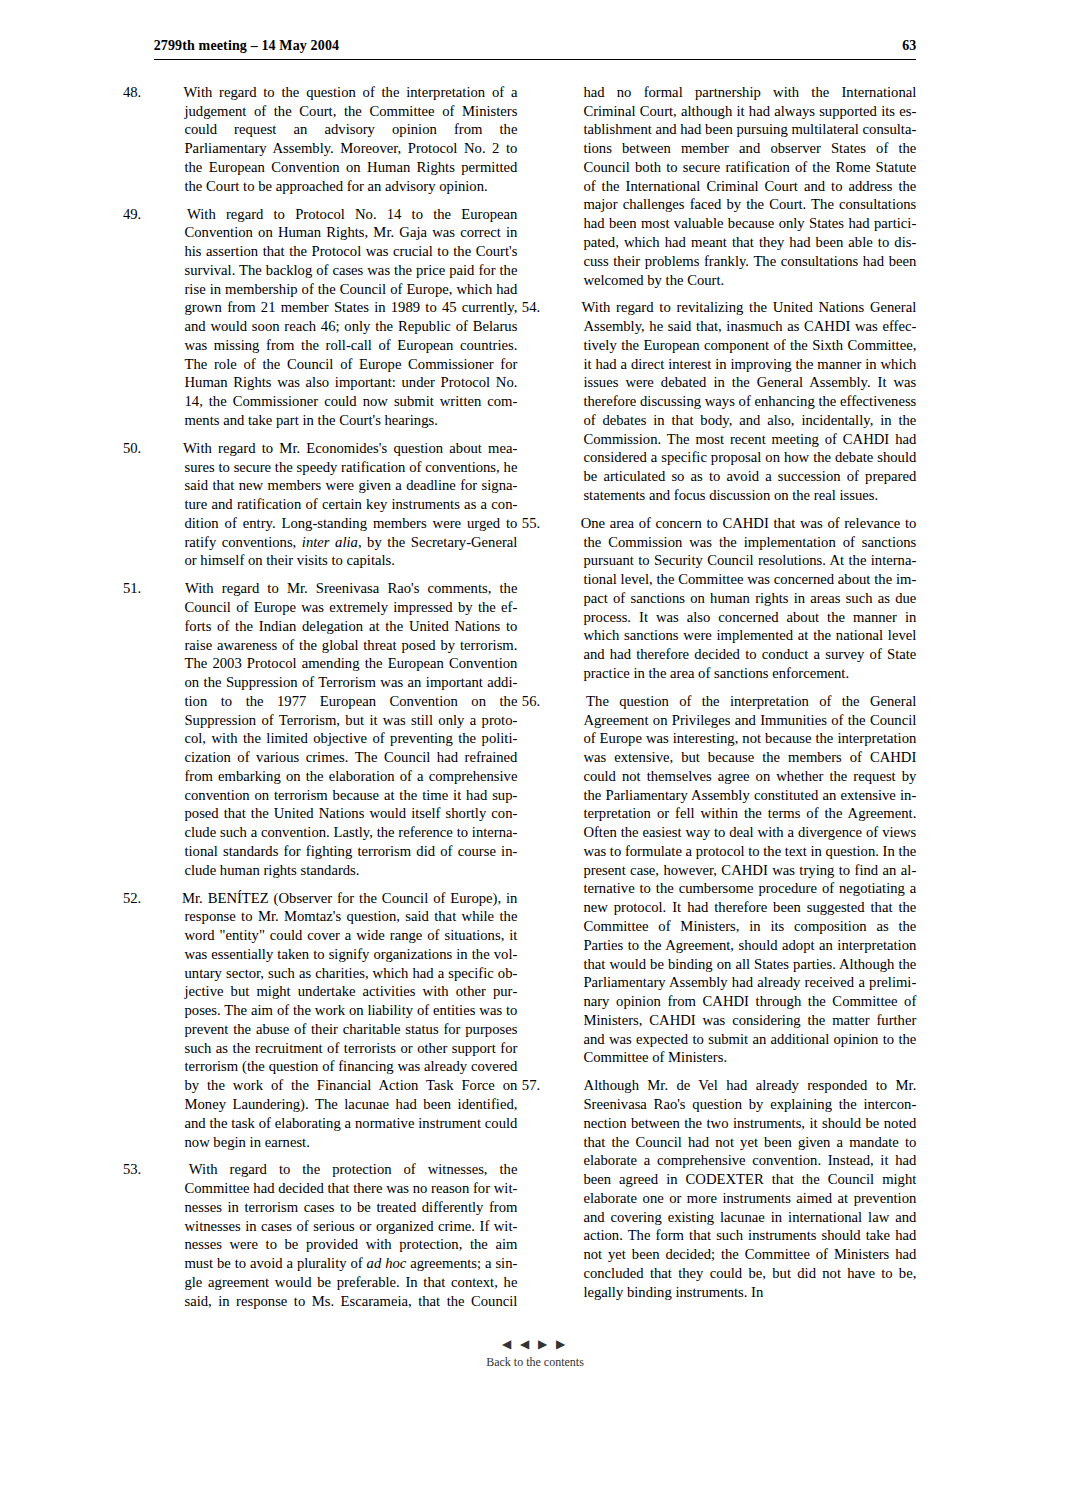2799th meeting – 14 May 2004 63
48. With regard to the question of the interpretation of a judgement of the Court, the Committee of Ministers could request an advisory opinion from the Parliamentary Assembly. Moreover, Protocol No. 2 to the European Convention on Human Rights permitted the Court to be approached for an advisory opinion.
49. With regard to Protocol No. 14 to the European Convention on Human Rights, Mr. Gaja was correct in his assertion that the Protocol was crucial to the Court's survival. The backlog of cases was the price paid for the rise in membership of the Council of Europe, which had grown from 21 member States in 1989 to 45 currently, and would soon reach 46; only the Republic of Belarus was missing from the roll-call of European countries. The role of the Council of Europe Commissioner for Human Rights was also important: under Protocol No. 14, the Commissioner could now submit written comments and take part in the Court's hearings.
50. With regard to Mr. Economides's question about measures to secure the speedy ratification of conventions, he said that new members were given a deadline for signature and ratification of certain key instruments as a condition of entry. Long-standing members were urged to ratify conventions, inter alia, by the Secretary-General or himself on their visits to capitals.
51. With regard to Mr. Sreenivasa Rao's comments, the Council of Europe was extremely impressed by the efforts of the Indian delegation at the United Nations to raise awareness of the global threat posed by terrorism. The 2003 Protocol amending the European Convention on the Suppression of Terrorism was an important addition to the 1977 European Convention on the Suppression of Terrorism, but it was still only a protocol, with the limited objective of preventing the politicization of various crimes. The Council had refrained from embarking on the elaboration of a comprehensive convention on terrorism because at the time it had supposed that the United Nations would itself shortly conclude such a convention. Lastly, the reference to international standards for fighting terrorism did of course include human rights standards.
52. Mr. BENÍTEZ (Observer for the Council of Europe), in response to Mr. Momtaz's question, said that while the word "entity" could cover a wide range of situations, it was essentially taken to signify organizations in the voluntary sector, such as charities, which had a specific objective but might undertake activities with other purposes. The aim of the work on liability of entities was to prevent the abuse of their charitable status for purposes such as the recruitment of terrorists or other support for terrorism (the question of financing was already covered by the work of the Financial Action Task Force on Money Laundering). The lacunae had been identified, and the task of elaborating a normative instrument could now begin in earnest.
53. With regard to the protection of witnesses, the Committee had decided that there was no reason for witnesses in terrorism cases to be treated differently from witnesses in cases of serious or organized crime. If witnesses were to be provided with protection, the aim must be to avoid a plurality of ad hoc agreements; a single agreement would be preferable. In that context, he said, in response to Ms. Escarameia, that the Council had no formal partnership with the International Criminal Court, although it had always supported its establishment and had been pursuing multilateral consultations between member and observer States of the Council both to secure ratification of the Rome Statute of the International Criminal Court and to address the major challenges faced by the Court. The consultations had been most valuable because only States had participated, which had meant that they had been able to discuss their problems frankly. The consultations had been welcomed by the Court.
54. With regard to revitalizing the United Nations General Assembly, he said that, inasmuch as CAHDI was effectively the European component of the Sixth Committee, it had a direct interest in improving the manner in which issues were debated in the General Assembly. It was therefore discussing ways of enhancing the effectiveness of debates in that body, and also, incidentally, in the Commission. The most recent meeting of CAHDI had considered a specific proposal on how the debate should be articulated so as to avoid a succession of prepared statements and focus discussion on the real issues.
55. One area of concern to CAHDI that was of relevance to the Commission was the implementation of sanctions pursuant to Security Council resolutions. At the international level, the Committee was concerned about the impact of sanctions on human rights in areas such as due process. It was also concerned about the manner in which sanctions were implemented at the national level and had therefore decided to conduct a survey of State practice in the area of sanctions enforcement.
56. The question of the interpretation of the General Agreement on Privileges and Immunities of the Council of Europe was interesting, not because the interpretation was extensive, but because the members of CAHDI could not themselves agree on whether the request by the Parliamentary Assembly constituted an extensive interpretation or fell within the terms of the Agreement. Often the easiest way to deal with a divergence of views was to formulate a protocol to the text in question. In the present case, however, CAHDI was trying to find an alternative to the cumbersome procedure of negotiating a new protocol. It had therefore been suggested that the Committee of Ministers, in its composition as the Parties to the Agreement, should adopt an interpretation that would be binding on all States parties. Although the Parliamentary Assembly had already received a preliminary opinion from CAHDI through the Committee of Ministers, CAHDI was considering the matter further and was expected to submit an additional opinion to the Committee of Ministers.
57. Although Mr. de Vel had already responded to Mr. Sreenivasa Rao's question by explaining the interconnection between the two instruments, it should be noted that the Council had not yet been given a mandate to elaborate a comprehensive convention. Instead, it had been agreed in CODEXTER that the Council might elaborate one or more instruments aimed at prevention and covering existing lacunae in international law and action. The form that such instruments should take had not yet been decided; the Committee of Ministers had concluded that they could be, but did not have to be, legally binding instruments. In
◀ ◀ ▶ ▶
Back to the contents